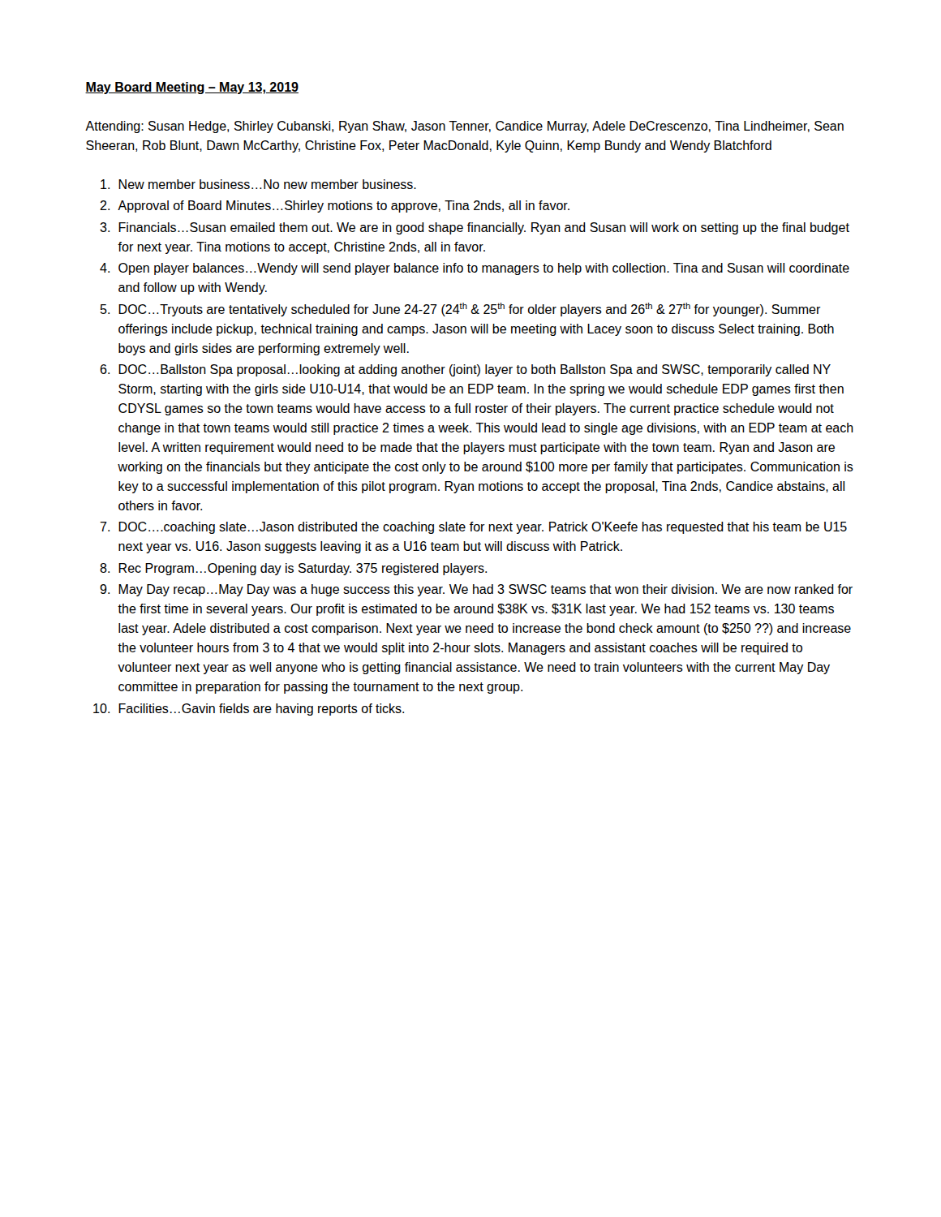May Board Meeting – May 13, 2019
Attending: Susan Hedge, Shirley Cubanski, Ryan Shaw, Jason Tenner, Candice Murray, Adele DeCrescenzo, Tina Lindheimer, Sean Sheeran, Rob Blunt, Dawn McCarthy, Christine Fox, Peter MacDonald, Kyle Quinn, Kemp Bundy and Wendy Blatchford
New member business…No new member business.
Approval of Board Minutes…Shirley motions to approve, Tina 2nds, all in favor.
Financials…Susan emailed them out. We are in good shape financially. Ryan and Susan will work on setting up the final budget for next year. Tina motions to accept, Christine 2nds, all in favor.
Open player balances…Wendy will send player balance info to managers to help with collection. Tina and Susan will coordinate and follow up with Wendy.
DOC…Tryouts are tentatively scheduled for June 24-27 (24th & 25th for older players and 26th & 27th for younger). Summer offerings include pickup, technical training and camps. Jason will be meeting with Lacey soon to discuss Select training. Both boys and girls sides are performing extremely well.
DOC…Ballston Spa proposal…looking at adding another (joint) layer to both Ballston Spa and SWSC, temporarily called NY Storm, starting with the girls side U10-U14, that would be an EDP team. In the spring we would schedule EDP games first then CDYSL games so the town teams would have access to a full roster of their players. The current practice schedule would not change in that town teams would still practice 2 times a week. This would lead to single age divisions, with an EDP team at each level. A written requirement would need to be made that the players must participate with the town team. Ryan and Jason are working on the financials but they anticipate the cost only to be around $100 more per family that participates. Communication is key to a successful implementation of this pilot program. Ryan motions to accept the proposal, Tina 2nds, Candice abstains, all others in favor.
DOC….coaching slate…Jason distributed the coaching slate for next year. Patrick O'Keefe has requested that his team be U15 next year vs. U16. Jason suggests leaving it as a U16 team but will discuss with Patrick.
Rec Program…Opening day is Saturday. 375 registered players.
May Day recap…May Day was a huge success this year. We had 3 SWSC teams that won their division. We are now ranked for the first time in several years. Our profit is estimated to be around $38K vs. $31K last year. We had 152 teams vs. 130 teams last year. Adele distributed a cost comparison. Next year we need to increase the bond check amount (to $250 ??) and increase the volunteer hours from 3 to 4 that we would split into 2-hour slots. Managers and assistant coaches will be required to volunteer next year as well anyone who is getting financial assistance. We need to train volunteers with the current May Day committee in preparation for passing the tournament to the next group.
Facilities…Gavin fields are having reports of ticks.